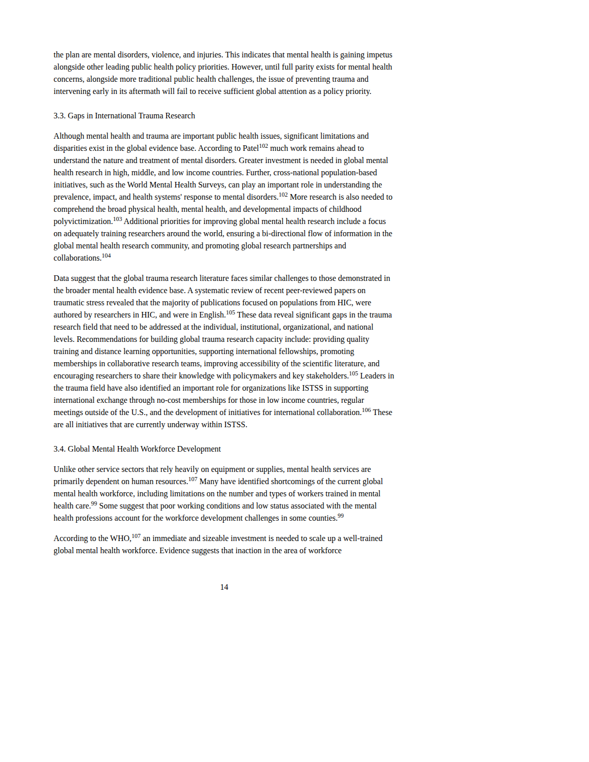the plan are mental disorders, violence, and injuries. This indicates that mental health is gaining impetus alongside other leading public health policy priorities. However, until full parity exists for mental health concerns, alongside more traditional public health challenges, the issue of preventing trauma and intervening early in its aftermath will fail to receive sufficient global attention as a policy priority.
3.3. Gaps in International Trauma Research
Although mental health and trauma are important public health issues, significant limitations and disparities exist in the global evidence base. According to Patel102 much work remains ahead to understand the nature and treatment of mental disorders. Greater investment is needed in global mental health research in high, middle, and low income countries. Further, cross-national population-based initiatives, such as the World Mental Health Surveys, can play an important role in understanding the prevalence, impact, and health systems' response to mental disorders.102 More research is also needed to comprehend the broad physical health, mental health, and developmental impacts of childhood polyvictimization.103 Additional priorities for improving global mental health research include a focus on adequately training researchers around the world, ensuring a bi-directional flow of information in the global mental health research community, and promoting global research partnerships and collaborations.104
Data suggest that the global trauma research literature faces similar challenges to those demonstrated in the broader mental health evidence base. A systematic review of recent peer-reviewed papers on traumatic stress revealed that the majority of publications focused on populations from HIC, were authored by researchers in HIC, and were in English.105 These data reveal significant gaps in the trauma research field that need to be addressed at the individual, institutional, organizational, and national levels. Recommendations for building global trauma research capacity include: providing quality training and distance learning opportunities, supporting international fellowships, promoting memberships in collaborative research teams, improving accessibility of the scientific literature, and encouraging researchers to share their knowledge with policymakers and key stakeholders.105 Leaders in the trauma field have also identified an important role for organizations like ISTSS in supporting international exchange through no-cost memberships for those in low income countries, regular meetings outside of the U.S., and the development of initiatives for international collaboration.106 These are all initiatives that are currently underway within ISTSS.
3.4. Global Mental Health Workforce Development
Unlike other service sectors that rely heavily on equipment or supplies, mental health services are primarily dependent on human resources.107 Many have identified shortcomings of the current global mental health workforce, including limitations on the number and types of workers trained in mental health care.99 Some suggest that poor working conditions and low status associated with the mental health professions account for the workforce development challenges in some counties.99
According to the WHO,107 an immediate and sizeable investment is needed to scale up a well-trained global mental health workforce. Evidence suggests that inaction in the area of workforce
14